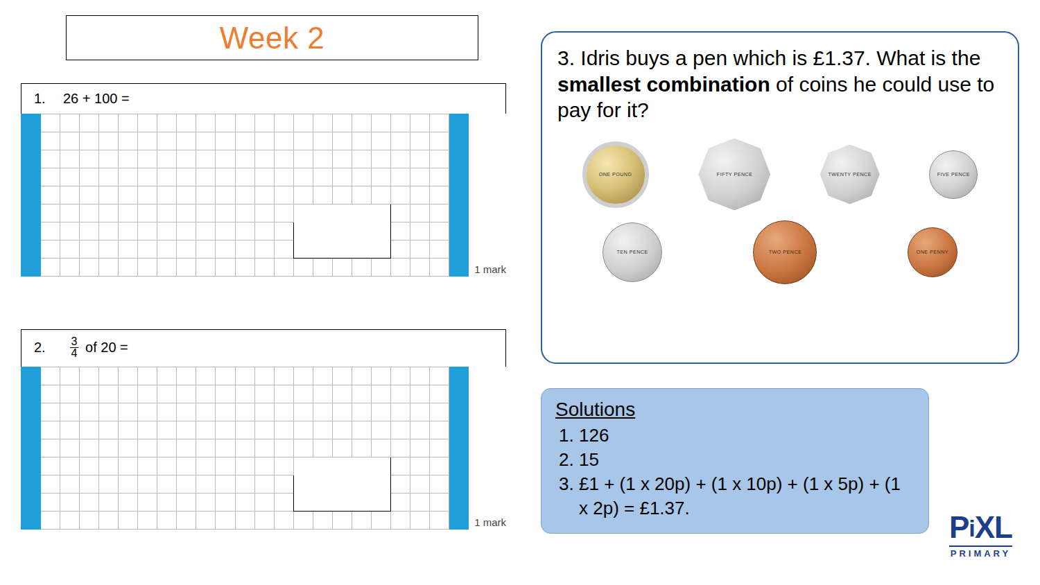Week 2
1. 26 + 100 =
1 mark
2. 34 of 20 =
1 mark
3. Idris buys a pen which is £1.37. What is the smallest combination of coins he could use to pay for it?
ONE POUND
FIFTY PENCE
TWENTY PENCE
FIVE PENCE
TEN PENCE
TWO PENCE
ONE PENNY
Solutions
126
15
£1 + (1 x 20p) + (1 x 10p) + (1 x 5p) + (1 x 2p) = £1.37.
Pi XL
PRIMARY